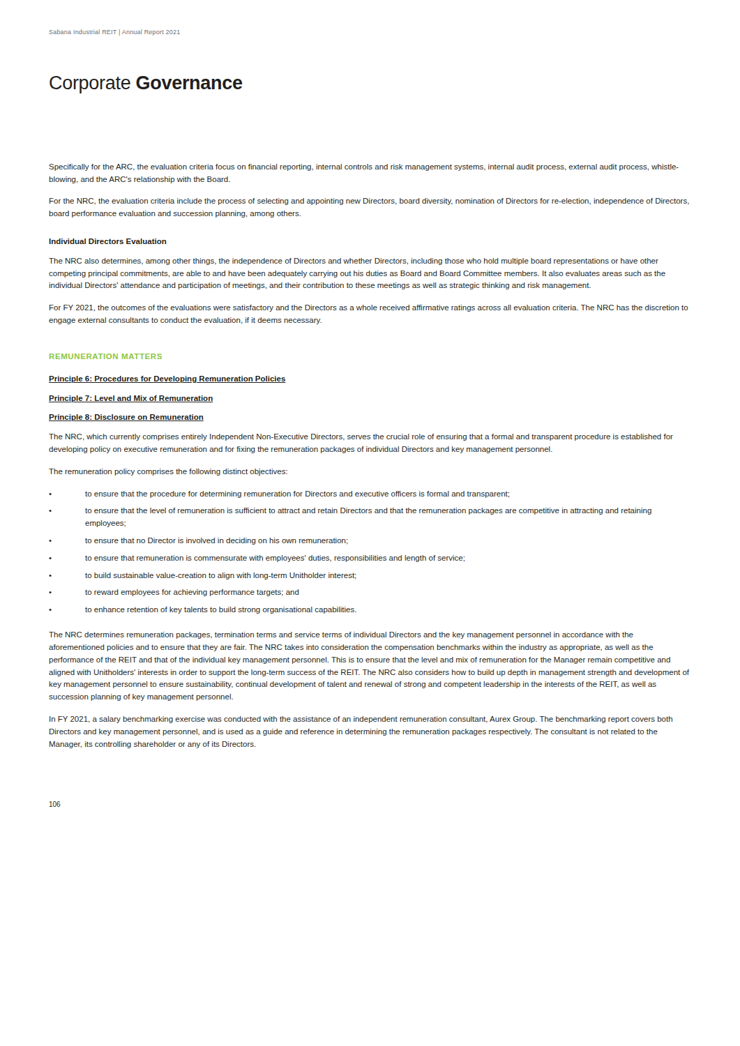Sabana Industrial REIT | Annual Report 2021
Corporate Governance
Specifically for the ARC, the evaluation criteria focus on financial reporting, internal controls and risk management systems, internal audit process, external audit process, whistle-blowing, and the ARC's relationship with the Board.
For the NRC, the evaluation criteria include the process of selecting and appointing new Directors, board diversity, nomination of Directors for re-election, independence of Directors, board performance evaluation and succession planning, among others.
Individual Directors Evaluation
The NRC also determines, among other things, the independence of Directors and whether Directors, including those who hold multiple board representations or have other competing principal commitments, are able to and have been adequately carrying out his duties as Board and Board Committee members. It also evaluates areas such as the individual Directors' attendance and participation of meetings, and their contribution to these meetings as well as strategic thinking and risk management.
For FY 2021, the outcomes of the evaluations were satisfactory and the Directors as a whole received affirmative ratings across all evaluation criteria. The NRC has the discretion to engage external consultants to conduct the evaluation, if it deems necessary.
REMUNERATION MATTERS
Principle 6: Procedures for Developing Remuneration Policies
Principle 7: Level and Mix of Remuneration
Principle 8: Disclosure on Remuneration
The NRC, which currently comprises entirely Independent Non-Executive Directors, serves the crucial role of ensuring that a formal and transparent procedure is established for developing policy on executive remuneration and for fixing the remuneration packages of individual Directors and key management personnel.
The remuneration policy comprises the following distinct objectives:
to ensure that the procedure for determining remuneration for Directors and executive officers is formal and transparent;
to ensure that the level of remuneration is sufficient to attract and retain Directors and that the remuneration packages are competitive in attracting and retaining employees;
to ensure that no Director is involved in deciding on his own remuneration;
to ensure that remuneration is commensurate with employees' duties, responsibilities and length of service;
to build sustainable value-creation to align with long-term Unitholder interest;
to reward employees for achieving performance targets; and
to enhance retention of key talents to build strong organisational capabilities.
The NRC determines remuneration packages, termination terms and service terms of individual Directors and the key management personnel in accordance with the aforementioned policies and to ensure that they are fair. The NRC takes into consideration the compensation benchmarks within the industry as appropriate, as well as the performance of the REIT and that of the individual key management personnel. This is to ensure that the level and mix of remuneration for the Manager remain competitive and aligned with Unitholders' interests in order to support the long-term success of the REIT. The NRC also considers how to build up depth in management strength and development of key management personnel to ensure sustainability, continual development of talent and renewal of strong and competent leadership in the interests of the REIT, as well as succession planning of key management personnel.
In FY 2021, a salary benchmarking exercise was conducted with the assistance of an independent remuneration consultant, Aurex Group. The benchmarking report covers both Directors and key management personnel, and is used as a guide and reference in determining the remuneration packages respectively. The consultant is not related to the Manager, its controlling shareholder or any of its Directors.
106